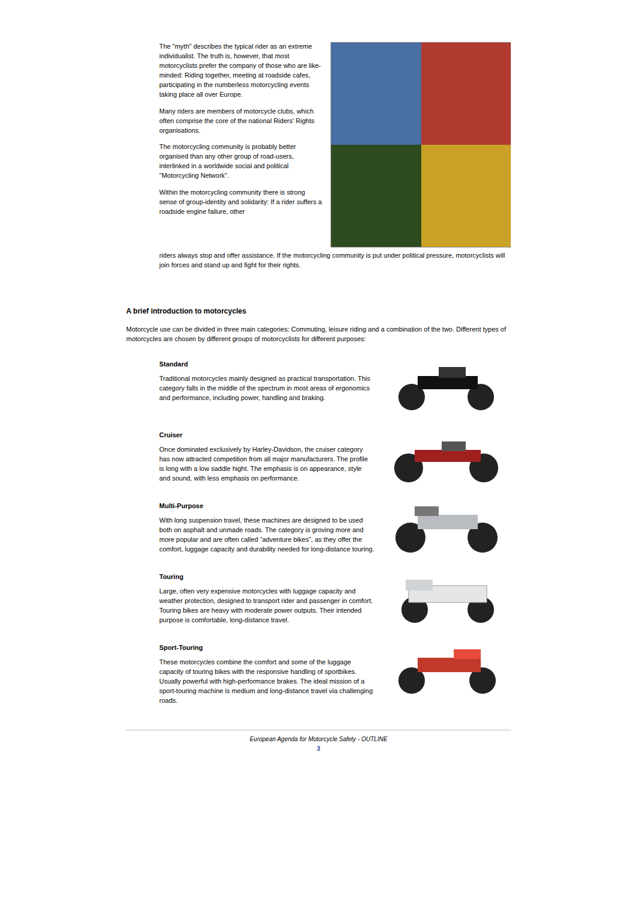The "myth" describes the typical rider as an extreme individualist. The truth is, however, that most motorcyclists prefer the company of those who are like-minded: Riding together, meeting at roadside cafes, participating in the numberless motorcycling events taking place all over Europe.
Many riders are members of motorcycle clubs, which often comprise the core of the national Riders' Rights organisations.
The motorcycling community is probably better organised than any other group of road-users, interlinked in a worldwide social and political "Motorcycling Network".
Within the motorcycling community there is strong sense of group-identity and solidarity: If a rider suffers a roadside engine failure, other
riders always stop and offer assistance. If the motorcycling community is put under political pressure, motorcyclists will join forces and stand up and fight for their rights.
A brief introduction to motorcycles
Motorcycle use can be divided in three main categories: Commuting, leisure riding and a combination of the two. Different types of motorcycles are chosen by different groups of motorcyclists for different purposes:
Standard
Traditional motorcycles mainly designed as practical transportation. This category falls in the middle of the spectrum in most areas of ergonomics and performance, including power, handling and braking.
Cruiser
Once dominated exclusively by Harley-Davidson, the cruiser category has now attracted competition from all major manufacturers. The profile is long with a low saddle hight. The emphasis is on appearance, style and sound, with less emphasis on performance.
Multi-Purpose
With long suspension travel, these machines are designed to be used both on asphalt and unmade roads. The category is groving more and more popular and are often called “adventure bikes”, as they offer the comfort, luggage capacity and durability needed for long-distance touring.
Touring
Large, often very expensive motorcycles with luggage capacity and weather protection, designed to transport rider and passenger in comfort. Touring bikes are heavy with moderate power outputs. Their intended purpose is comfortable, long-distance travel.
Sport-Touring
These motorcycles combine the comfort and some of the luggage capacity of touring bikes with the responsive handling of sportbikes. Usually powerful with high-performance brakes. The ideal mission of a sport-touring machine is medium and long-distance travel via challenging roads.
European Agenda for Motorcycle Safety - OUTLINE
3